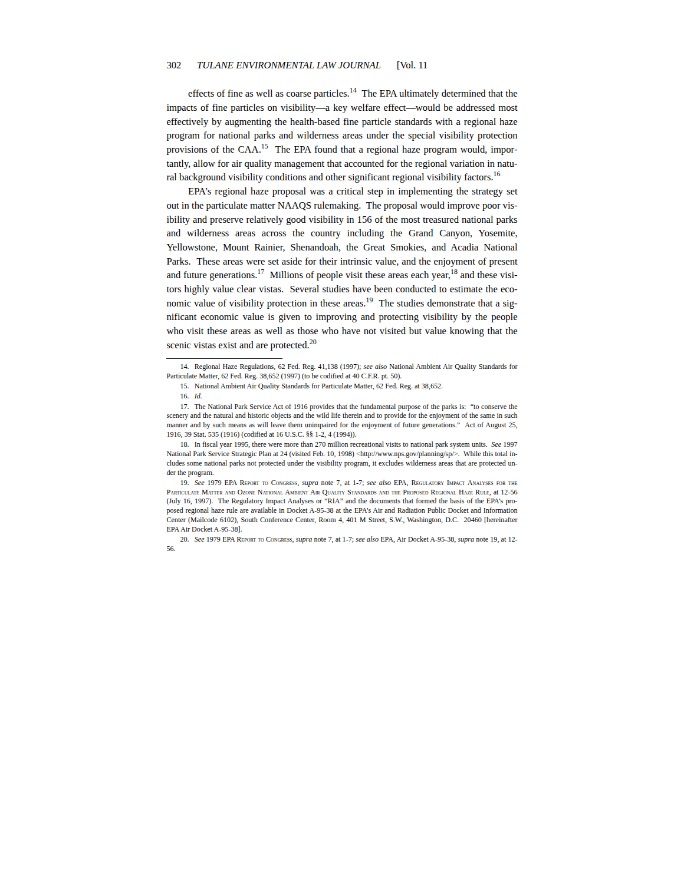302 TULANE ENVIRONMENTAL LAW JOURNAL[Vol. 11
effects of fine as well as coarse particles.14 The EPA ultimately determined that the impacts of fine particles on visibility—a key welfare effect—would be addressed most effectively by augmenting the health-based fine particle standards with a regional haze program for national parks and wilderness areas under the special visibility protection provisions of the CAA.15 The EPA found that a regional haze program would, importantly, allow for air quality management that accounted for the regional variation in natural background visibility conditions and other significant regional visibility factors.16
EPA’s regional haze proposal was a critical step in implementing the strategy set out in the particulate matter NAAQS rulemaking. The proposal would improve poor visibility and preserve relatively good visibility in 156 of the most treasured national parks and wilderness areas across the country including the Grand Canyon, Yosemite, Yellowstone, Mount Rainier, Shenandoah, the Great Smokies, and Acadia National Parks. These areas were set aside for their intrinsic value, and the enjoyment of present and future generations.17 Millions of people visit these areas each year,18 and these visitors highly value clear vistas. Several studies have been conducted to estimate the economic value of visibility protection in these areas.19 The studies demonstrate that a significant economic value is given to improving and protecting visibility by the people who visit these areas as well as those who have not visited but value knowing that the scenic vistas exist and are protected.20
14. Regional Haze Regulations, 62 Fed. Reg. 41,138 (1997); see also National Ambient Air Quality Standards for Particulate Matter, 62 Fed. Reg. 38,652 (1997) (to be codified at 40 C.F.R. pt. 50).
15. National Ambient Air Quality Standards for Particulate Matter, 62 Fed. Reg. at 38,652.
16. Id.
17. The National Park Service Act of 1916 provides that the fundamental purpose of the parks is: “to conserve the scenery and the natural and historic objects and the wild life therein and to provide for the enjoyment of the same in such manner and by such means as will leave them unimpaired for the enjoyment of future generations.” Act of August 25, 1916, 39 Stat. 535 (1916) (codified at 16 U.S.C. §§ 1-2, 4 (1994)).
18. In fiscal year 1995, there were more than 270 million recreational visits to national park system units. See 1997 National Park Service Strategic Plan at 24 (visited Feb. 10, 1998) <http://www.nps.gov/planning/sp/>. While this total includes some national parks not protected under the visibility program, it excludes wilderness areas that are protected under the program.
19. See 1979 EPA Report to Congress, supra note 7, at 1-7; see also EPA, Regulatory Impact Analyses for the Particulate Matter and Ozone National Ambient Air Quality Standards and the Proposed Regional Haze Rule, at 12-56 (July 16, 1997). The Regulatory Impact Analyses or “RIA” and the documents that formed the basis of the EPA’s proposed regional haze rule are available in Docket A-95-38 at the EPA’s Air and Radiation Public Docket and Information Center (Mailcode 6102), South Conference Center, Room 4, 401 M Street, S.W., Washington, D.C. 20460 [hereinafter EPA Air Docket A-95-38].
20. See 1979 EPA Report to Congress, supra note 7, at 1-7; see also EPA, Air Docket A-95-38, supra note 19, at 12-56.